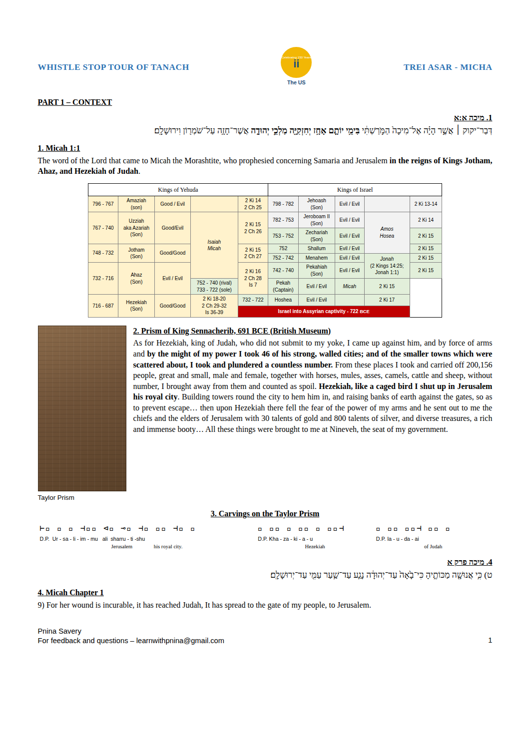WHISTLE STOP TOUR OF TANACH
Celebrating 150 Years
ii
The US
TREI ASAR - MICHA
PART 1 – CONTEXT
1. מיכה א:א
דְּבַר־יקוק ׀ אֲשֶׁ֣ר הָיָ֗ה אֶל־מִיכָה֙ הַמֹּ֣רַשְׁתִּ֔י בִּימֵ֥י יוֹתָ֛ם אָחָ֥ז יְחִזְקִיָּ֖ה מַלְכֵ֣י יְהוּדָ֑ה אֲשֶׁר־חָזָ֥ה עַל־שֹׁמְר֖וֹן וִירוּשָׁלָֽ͏ִם׃
1. Micah 1:1
The word of the Lord that came to Micah the Morashtite, who prophesied concerning Samaria and Jerusalem in the reigns of Kings Jotham, Ahaz, and Hezekiah of Judah.
| Kings of Yehuda | Kings of Israel |
| --- | --- |
| 796 - 767 | Amaziah (son) | Good / Evil | | 2 Ki 14 2 Ch 25 | 798 - 782 | Jehoash (Son) | Evil / Evil | | 2 Ki 13-14 |
| 767 - 740 | Uzziah aka Azariah (Son) | Good/Evil | Isaiah Micah | 2 Ki 15 2 Ch 26 | 782 - 753 | Jeroboam II (Son) | Evil / Evil | Amos Hosea | 2 Ki 14 |
| 753 - 752 | Zechariah (Son) | Evil / Evil | 2 Ki 15 |
| 748 - 732 | Jotham (Son) | Good/Good | 2 Ki 15 2 Ch 27 | 752 | Shallum | Evil / Evil | 2 Ki 15 |
| 752 - 742 | Menahem | Evil / Evil | Jonah (2 Kings 14:25; Jonah 1:1) | 2 Ki 15 |
| 732 - 716 | Ahaz (Son) | Evil / Evil | 2 Ki 16 2 Ch 28 Is 7 | 742 - 740 | Pekahiah (Son) | Evil / Evil | 2 Ki 15 |
| 752 - 740 (rival) 733 - 722 (sole) | Pekah (Captain) | Evil / Evil | Micah | 2 Ki 15 |
| 716 - 687 | Hezekiah (Son) | Good/Good | 2 Ki 18-20 2 Ch 29-32 Is 36-39 | 732 - 722 | Hoshea | Evil / Evil | | 2 Ki 17 |
| Israel into Assyrian captivity - 722 BCE |
2. Prism of King Sennacherib, 691 BCE (British Museum)
As for Hezekiah, king of Judah, who did not submit to my yoke, I came up against him, and by force of arms and by the might of my power I took 46 of his strong, walled cities; and of the smaller towns which were scattered about, I took and plundered a countless number. From these places I took and carried off 200,156 people, great and small, male and female, together with horses, mules, asses, camels, cattle and sheep, without number, I brought away from them and counted as spoil. Hezekiah, like a caged bird I shut up in Jerusalem his royal city. Building towers round the city to hem him in, and raising banks of earth against the gates, so as to prevent escape… then upon Hezekiah there fell the fear of the power of my arms and he sent out to me the chiefs and the elders of Jerusalem with 30 talents of gold and 800 talents of silver, and diverse treasures, a rich and immense booty… All these things were brought to me at Nineveh, the seat of my government.
Taylor Prism
3. Carvings on the Taylor Prism
| ⊢𒂍 𒌋 𒍝 ⊣𒂍𒎙 ⊲𒀭 ⊸𒀸 ⊣𒂍 𒌍𒈨 ⊣𒀸 𒀸 D.P. Ur - sa - li - im - mu ali sharru - ti -shu Jerusalem his royal city. | 𒀸 𒀹𒆠 𒌋 𒈨𒌋 𒀸 𒂍𒈨⊣ D.P. Kha - za - ki - a - u Hezekiah | 𒀸 𒂍𒈨 𒂍𒈨⊣ 𒂍𒈨 𒌍 D.P. Ia - u - da - ai of Judah |
4. מיכה פרק א
ט) כִּ֥י אֲנוּשָׁ֖ה מַכּוֹתֶ֑יהָ כִּי־בָ֙אָה֙ עַד־יְהוּדָ֔ה נָגַ֛ע עַד־שַׁ֥עַר עַמִּ֖י עַד־יְרוּשָׁלָֽ͏ִם׃
4. Micah Chapter 1
9) For her wound is incurable, it has reached Judah, It has spread to the gate of my people, to Jerusalem.
Pnina Savery
For feedback and questions – learnwithpnina@gmail.com
1